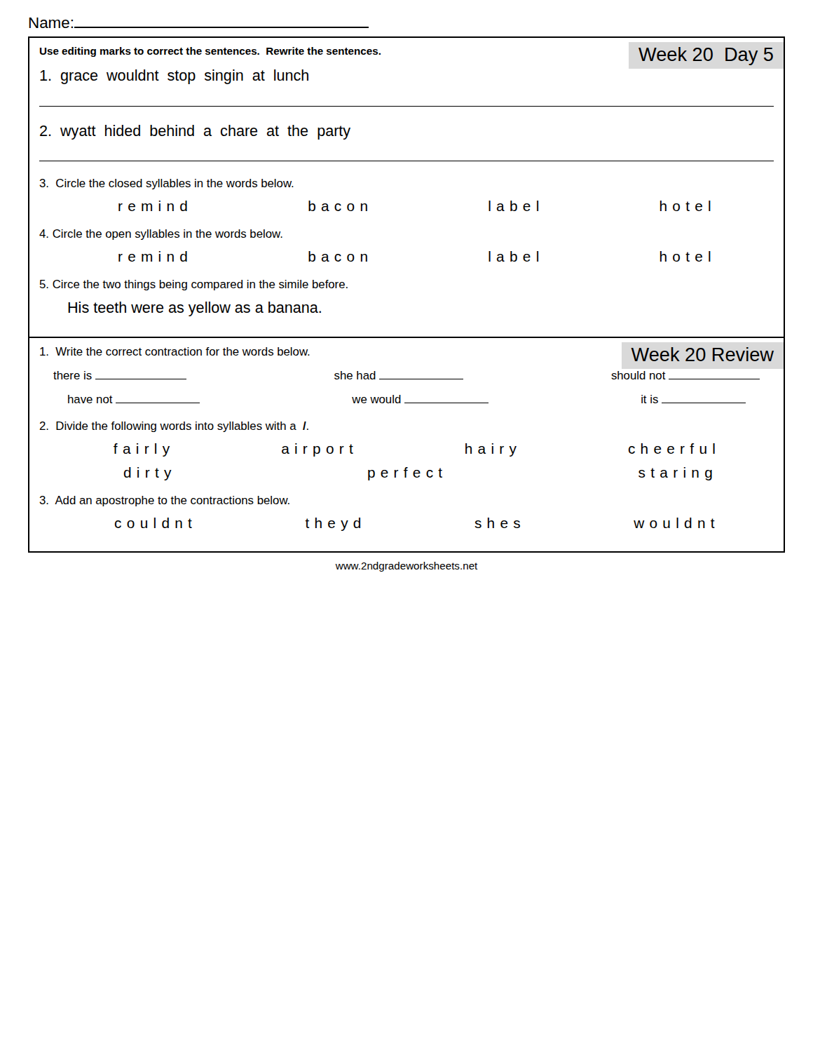Name:
Week 20 Day 5
Use editing marks to correct the sentences. Rewrite the sentences.
1. grace wouldnt stop singin at lunch
2. wyatt hided behind a chare at the party
3. Circle the closed syllables in the words below.
remind bacon label hotel
4. Circle the open syllables in the words below.
remind bacon label hotel
5. Circe the two things being compared in the simile before.
His teeth were as yellow as a banana.
Week 20 Review
1. Write the correct contraction for the words below.
there is she had should not
have not we would it is
2. Divide the following words into syllables with a /.
fairly airport hairy cheerful
dirty perfect staring
3. Add an apostrophe to the contractions below.
couldnt theyd shes wouldnt
www.2ndgradeworksheets.net